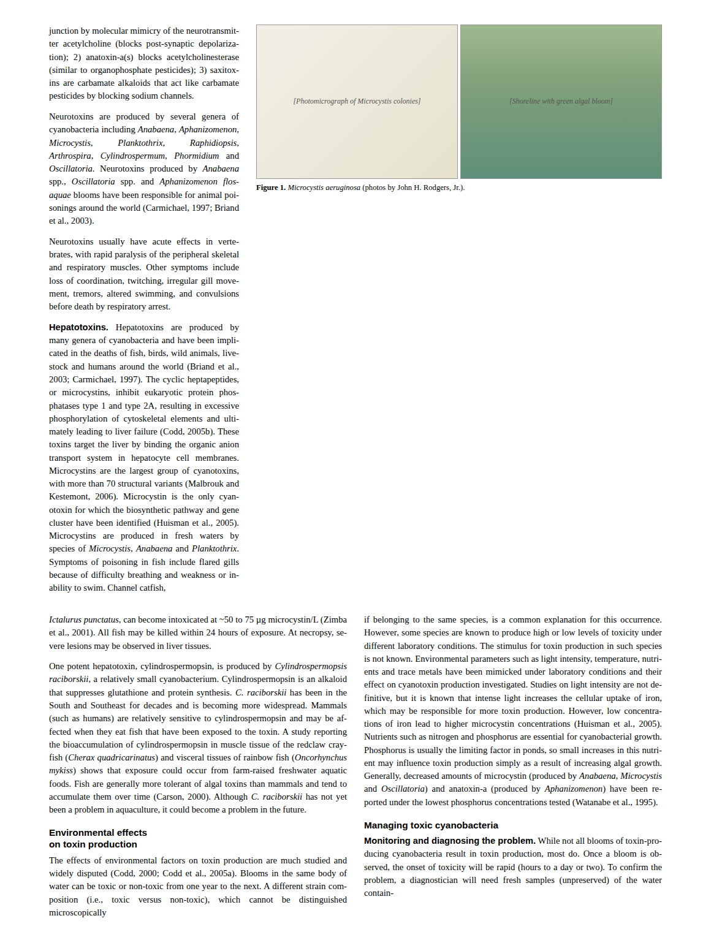junction by molecular mimicry of the neurotransmitter acetylcholine (blocks post-synaptic depolarization); 2) anatoxin-a(s) blocks acetylcholinesterase (similar to organophosphate pesticides); 3) saxitoxins are carbamate alkaloids that act like carbamate pesticides by blocking sodium channels.
Neurotoxins are produced by several genera of cyanobacteria including Anabaena, Aphanizomenon, Microcystis, Planktothrix, Raphidiopsis, Arthrospira, Cylindrospermum, Phormidium and Oscillatoria. Neurotoxins produced by Anabaena spp., Oscillatoria spp. and Aphanizomenon flos-aquae blooms have been responsible for animal poisonings around the world (Carmichael, 1997; Briand et al., 2003).
Neurotoxins usually have acute effects in vertebrates, with rapid paralysis of the peripheral skeletal and respiratory muscles. Other symptoms include loss of coordination, twitching, irregular gill movement, tremors, altered swimming, and convulsions before death by respiratory arrest.
Hepatotoxins. Hepatotoxins are produced by many genera of cyanobacteria and have been implicated in the deaths of fish, birds, wild animals, livestock and humans around the world (Briand et al., 2003; Carmichael, 1997). The cyclic heptapeptides, or microcystins, inhibit eukaryotic protein phosphatases type 1 and type 2A, resulting in excessive phosphorylation of cytoskeletal elements and ultimately leading to liver failure (Codd, 2005b). These toxins target the liver by binding the organic anion transport system in hepatocyte cell membranes. Microcystins are the largest group of cyanotoxins, with more than 70 structural variants (Malbrouk and Kestemont, 2006). Microcystin is the only cyanotoxin for which the biosynthetic pathway and gene cluster have been identified (Huisman et al., 2005). Microcystins are produced in fresh waters by species of Microcystis, Anabaena and Planktothrix. Symptoms of poisoning in fish include flared gills because of difficulty breathing and weakness or inability to swim. Channel catfish,
[Photomicrograph of Microcystis colonies]
[Shoreline with green algal bloom]
Figure 1. Microcystis aeruginosa (photos by John H. Rodgers, Jr.).
Ictalurus punctatus, can become intoxicated at ~50 to 75 µg microcystin/L (Zimba et al., 2001). All fish may be killed within 24 hours of exposure. At necropsy, severe lesions may be observed in liver tissues.
One potent hepatotoxin, cylindrospermopsin, is produced by Cylindrospermopsis raciborskii, a relatively small cyanobacterium. Cylindrospermopsin is an alkaloid that suppresses glutathione and protein synthesis. C. raciborskii has been in the South and Southeast for decades and is becoming more widespread. Mammals (such as humans) are relatively sensitive to cylindrospermopsin and may be affected when they eat fish that have been exposed to the toxin. A study reporting the bioaccumulation of cylindrospermopsin in muscle tissue of the redclaw crayfish (Cherax quadricarinatus) and visceral tissues of rainbow fish (Oncorhynchus mykiss) shows that exposure could occur from farm-raised freshwater aquatic foods. Fish are generally more tolerant of algal toxins than mammals and tend to accumulate them over time (Carson, 2000). Although C. raciborskii has not yet been a problem in aquaculture, it could become a problem in the future.
Environmental effects
on toxin production
The effects of environmental factors on toxin production are much studied and widely disputed (Codd, 2000; Codd et al., 2005a). Blooms in the same body of water can be toxic or non-toxic from one year to the next. A different strain composition (i.e., toxic versus non-toxic), which cannot be distinguished microscopically
if belonging to the same species, is a common explanation for this occurrence. However, some species are known to produce high or low levels of toxicity under different laboratory conditions. The stimulus for toxin production in such species is not known. Environmental parameters such as light intensity, temperature, nutrients and trace metals have been mimicked under laboratory conditions and their effect on cyanotoxin production investigated. Studies on light intensity are not definitive, but it is known that intense light increases the cellular uptake of iron, which may be responsible for more toxin production. However, low concentrations of iron lead to higher microcystin concentrations (Huisman et al., 2005). Nutrients such as nitrogen and phosphorus are essential for cyanobacterial growth. Phosphorus is usually the limiting factor in ponds, so small increases in this nutrient may influence toxin production simply as a result of increasing algal growth. Generally, decreased amounts of microcystin (produced by Anabaena, Microcystis and Oscillatoria) and anatoxin-a (produced by Aphanizomenon) have been reported under the lowest phosphorus concentrations tested (Watanabe et al., 1995).
Managing toxic cyanobacteria
Monitoring and diagnosing the problem. While not all blooms of toxin-producing cyanobacteria result in toxin production, most do. Once a bloom is observed, the onset of toxicity will be rapid (hours to a day or two). To confirm the problem, a diagnostician will need fresh samples (unpreserved) of the water contain-